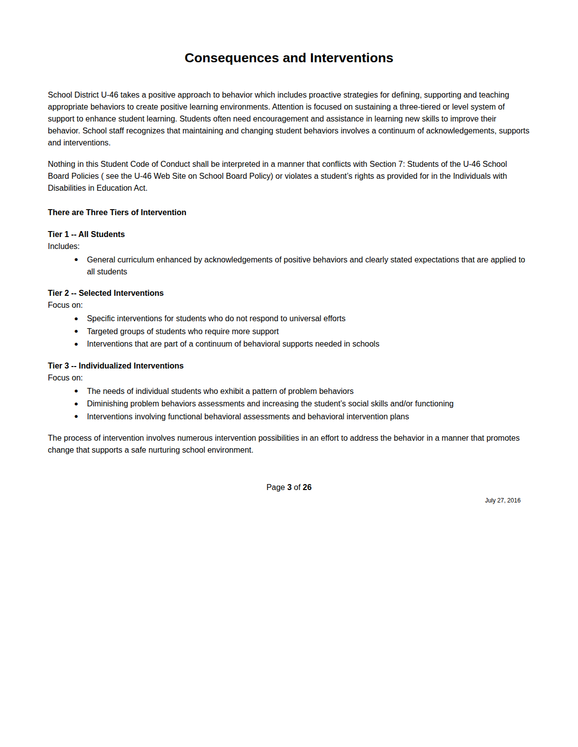Consequences and Interventions
School District U-46 takes a positive approach to behavior which includes proactive strategies for defining, supporting and teaching appropriate behaviors to create positive learning environments. Attention is focused on sustaining a three-tiered or level system of support to enhance student learning. Students often need encouragement and assistance in learning new skills to improve their behavior. School staff recognizes that maintaining and changing student behaviors involves a continuum of acknowledgements, supports and interventions.
Nothing in this Student Code of Conduct shall be interpreted in a manner that conflicts with Section 7: Students of the U-46 School Board Policies ( see the U-46 Web Site on School Board Policy) or violates a student’s rights as provided for in the Individuals with Disabilities in Education Act.
There are Three Tiers of Intervention
Tier 1 -- All Students
Includes:
General curriculum enhanced by acknowledgements of positive behaviors and clearly stated expectations that are applied to all students
Tier 2 -- Selected Interventions
Focus on:
Specific interventions for students who do not respond to universal efforts
Targeted groups of students who require more support
Interventions that are part of a continuum of behavioral supports needed in schools
Tier 3 -- Individualized Interventions
Focus on:
The needs of individual students who exhibit a pattern of problem behaviors
Diminishing problem behaviors assessments and increasing the student’s social skills and/or functioning
Interventions involving functional behavioral assessments and behavioral intervention plans
The process of intervention involves numerous intervention possibilities in an effort to address the behavior in a manner that promotes change that supports a safe nurturing school environment.
Page 3 of 26
July 27, 2016